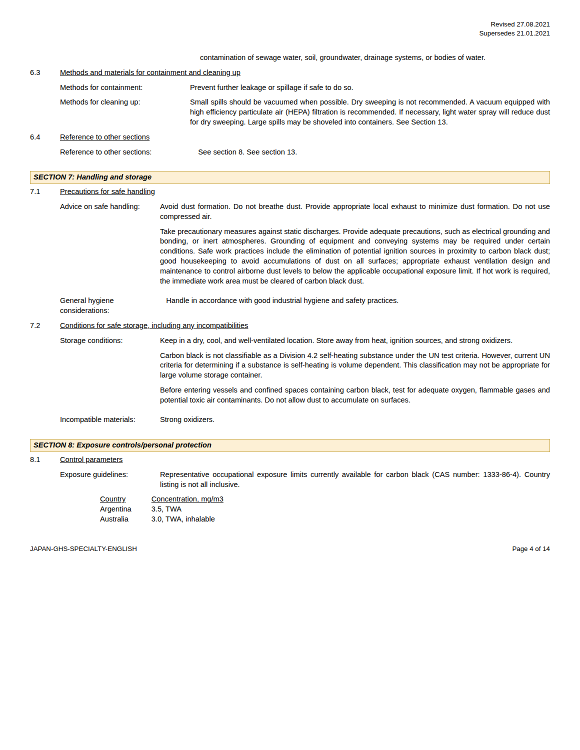Revised 27.08.2021
Supersedes 21.01.2021
contamination of sewage water, soil, groundwater, drainage systems, or bodies of water.
| 6.3 | Methods and materials for containment and cleaning up |
| | Methods for containment: | Prevent further leakage or spillage if safe to do so. |
| | Methods for cleaning up: | Small spills should be vacuumed when possible. Dry sweeping is not recommended. A vacuum equipped with high efficiency particulate air (HEPA) filtration is recommended. If necessary, light water spray will reduce dust for dry sweeping. Large spills may be shoveled into containers. See Section 13. |
| 6.4 | Reference to other sections |
| | Reference to other sections: | See section 8. See section 13. |
SECTION 7: Handling and storage
| 7.1 | Precautions for safe handling |
| | Advice on safe handling: | Avoid dust formation. Do not breathe dust. Provide appropriate local exhaust to minimize dust formation. Do not use compressed air. Take precautionary measures against static discharges. Provide adequate precautions, such as electrical grounding and bonding, or inert atmospheres. Grounding of equipment and conveying systems may be required under certain conditions. Safe work practices include the elimination of potential ignition sources in proximity to carbon black dust; good housekeeping to avoid accumulations of dust on all surfaces; appropriate exhaust ventilation design and maintenance to control airborne dust levels to below the applicable occupational exposure limit. If hot work is required, the immediate work area must be cleared of carbon black dust. |
| | General hygiene considerations: | Handle in accordance with good industrial hygiene and safety practices. |
| 7.2 | Conditions for safe storage, including any incompatibilities |
| | Storage conditions: | Keep in a dry, cool, and well-ventilated location. Store away from heat, ignition sources, and strong oxidizers. Carbon black is not classifiable as a Division 4.2 self-heating substance under the UN test criteria. However, current UN criteria for determining if a substance is self-heating is volume dependent. This classification may not be appropriate for large volume storage container. Before entering vessels and confined spaces containing carbon black, test for adequate oxygen, flammable gases and potential toxic air contaminants. Do not allow dust to accumulate on surfaces. |
| | Incompatible materials: | Strong oxidizers. |
SECTION 8: Exposure controls/personal protection
| 8.1 | Control parameters |
| | Exposure guidelines: | Representative occupational exposure limits currently available for carbon black (CAS number: 1333-86-4). Country listing is not all inclusive. |
| Country | Concentration, mg/m3 |
| Argentina | 3.5, TWA |
| Australia | 3.0, TWA, inhalable |
JAPAN-GHS-SPECIALTY-ENGLISH Page 4 of 14